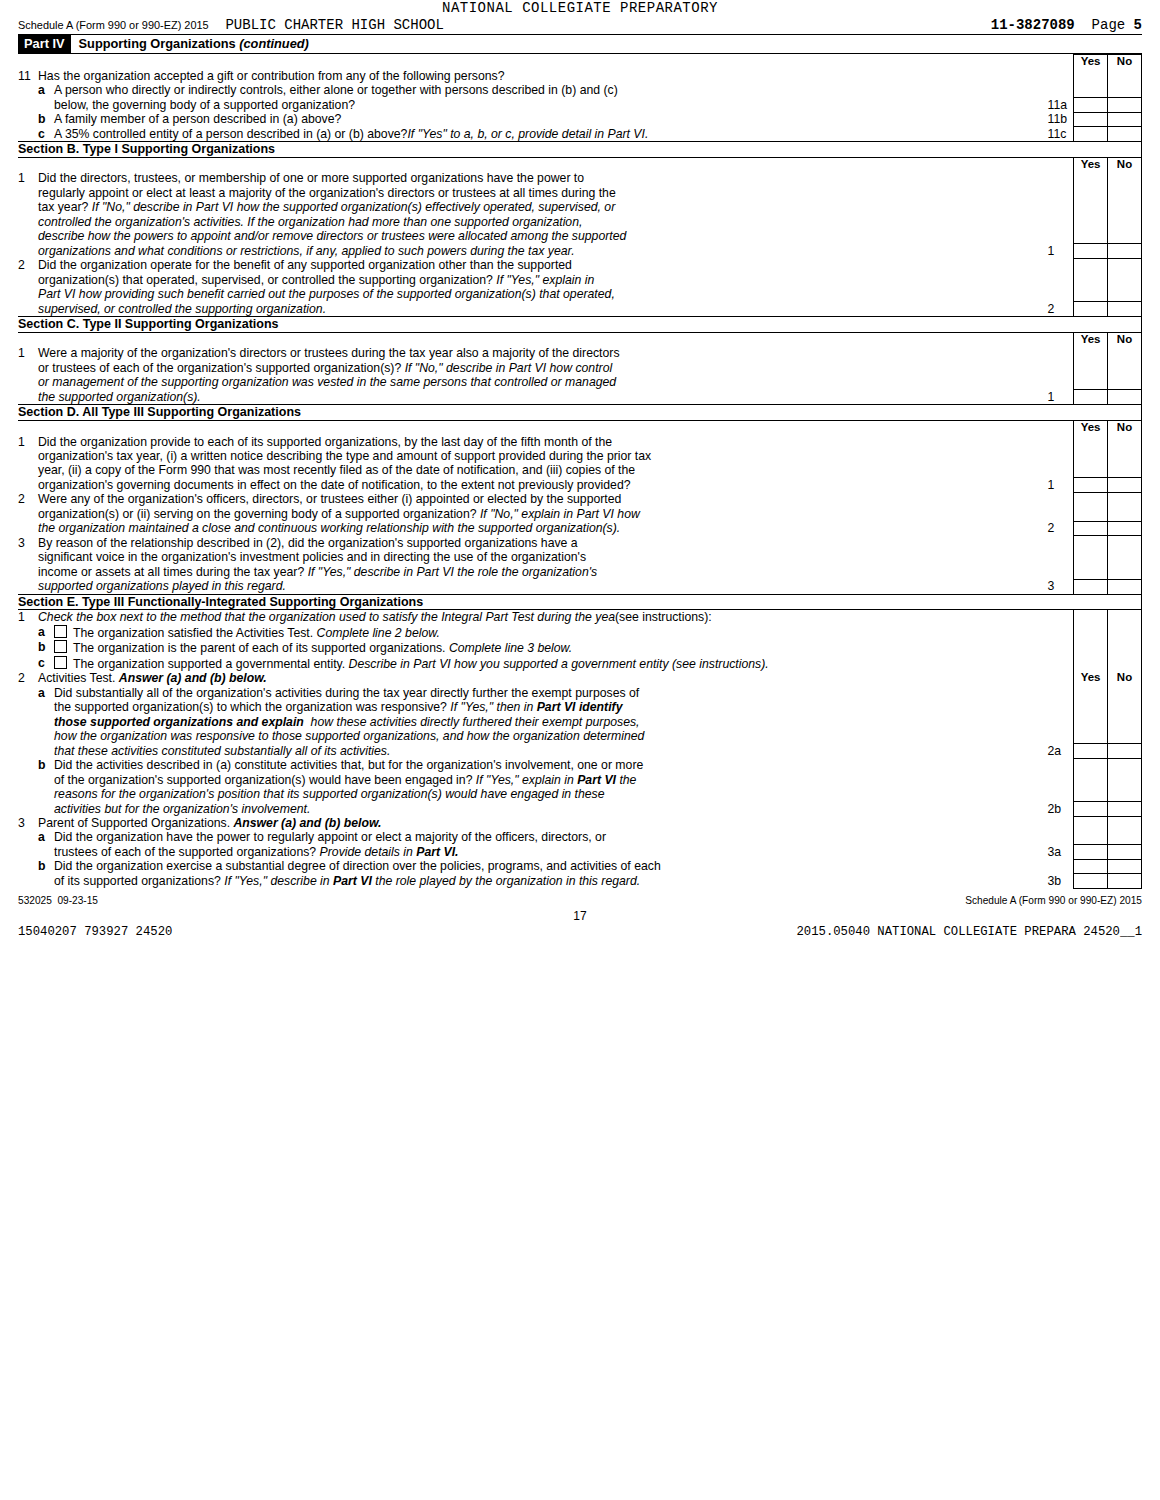NATIONAL COLLEGIATE PREPARATORY
Schedule A (Form 990 or 990-EZ) 2015 PUBLIC CHARTER HIGH SCHOOL
11-3827089 Page 5
Part IV
Supporting Organizations (continued)
| | Yes | No |
| 11 | Has the organization accepted a gift or contribution from any of the following persons? | | | |
| | a | A person who directly or indirectly controls, either alone or together with persons described in (b) and (c) | | | |
| | | below, the governing body of a supported organization? | 11a | | |
| | b | A family member of a person described in (a) above? | 11b | | |
| | c | A 35% controlled entity of a person described in (a) or (b) above? If "Yes" to a, b, or c, provide detail in Part VI. | 11c | | |
| Section B. Type I Supporting Organizations |
| | Yes | No |
| 1 | Did the directors, trustees, or membership of one or more supported organizations have the power to | | | |
| | regularly appoint or elect at least a majority of the organization's directors or trustees at all times during the | | | |
| | tax year? If "No," describe in Part VI how the supported organization(s) effectively operated, supervised, or | | | |
| | controlled the organization's activities. If the organization had more than one supported organization, | | | |
| | describe how the powers to appoint and/or remove directors or trustees were allocated among the supported | | | |
| | organizations and what conditions or restrictions, if any, applied to such powers during the tax year. | 1 | | |
| 2 | Did the organization operate for the benefit of any supported organization other than the supported | | | |
| | organization(s) that operated, supervised, or controlled the supporting organization? If "Yes," explain in | | | |
| | Part VI how providing such benefit carried out the purposes of the supported organization(s) that operated, | | | |
| | supervised, or controlled the supporting organization. | 2 | | |
| Section C. Type II Supporting Organizations |
| | Yes | No |
| 1 | Were a majority of the organization's directors or trustees during the tax year also a majority of the directors | | | |
| | or trustees of each of the organization's supported organization(s)? If "No," describe in Part VI how control | | | |
| | or management of the supporting organization was vested in the same persons that controlled or managed | | | |
| | the supported organization(s). | 1 | | |
| Section D. All Type III Supporting Organizations |
| | Yes | No |
| 1 | Did the organization provide to each of its supported organizations, by the last day of the fifth month of the | | | |
| | organization's tax year, (i) a written notice describing the type and amount of support provided during the prior tax | | | |
| | year, (ii) a copy of the Form 990 that was most recently filed as of the date of notification, and (iii) copies of the | | | |
| | organization's governing documents in effect on the date of notification, to the extent not previously provided? | 1 | | |
| 2 | Were any of the organization's officers, directors, or trustees either (i) appointed or elected by the supported | | | |
| | organization(s) or (ii) serving on the governing body of a supported organization? If "No," explain in Part VI how | | | |
| | the organization maintained a close and continuous working relationship with the supported organization(s). | 2 | | |
| 3 | By reason of the relationship described in (2), did the organization's supported organizations have a | | | |
| | significant voice in the organization's investment policies and in directing the use of the organization's | | | |
| | income or assets at all times during the tax year? If "Yes," describe in Part VI the role the organization's | | | |
| | supported organizations played in this regard. | 3 | | |
| Section E. Type III Functionally-Integrated Supporting Organizations |
| 1 | Check the box next to the method that the organization used to satisfy the Integral Part Test during the yea (see instructions): | | | |
| | a | The organization satisfied the Activities Test. Complete line 2 below. | | | |
| | b | The organization is the parent of each of its supported organizations. Complete line 3 below. | | | |
| | c | The organization supported a governmental entity. Describe in Part VI how you supported a government entity (see instructions). | | | |
| 2 | Activities Test. Answer (a) and (b) below. | | Yes | No |
| | a | Did substantially all of the organization's activities during the tax year directly further the exempt purposes of | | | |
| | | the supported organization(s) to which the organization was responsive? If "Yes," then in Part VI identify | | | |
| | | those supported organizations and explain how these activities directly furthered their exempt purposes, | | | |
| | | how the organization was responsive to those supported organizations, and how the organization determined | | | |
| | | that these activities constituted substantially all of its activities. | 2a | | |
| | b | Did the activities described in (a) constitute activities that, but for the organization's involvement, one or more | | | |
| | | of the organization's supported organization(s) would have been engaged in? If "Yes," explain in Part VI the | | | |
| | | reasons for the organization's position that its supported organization(s) would have engaged in these | | | |
| | | activities but for the organization's involvement. | 2b | | |
| 3 | Parent of Supported Organizations. Answer (a) and (b) below. | | | |
| | a | Did the organization have the power to regularly appoint or elect a majority of the officers, directors, or | | | |
| | | trustees of each of the supported organizations? Provide details in Part VI. | 3a | | |
| | b | Did the organization exercise a substantial degree of direction over the policies, programs, and activities of each | | | |
| | | of its supported organizations? If "Yes," describe in Part VI the role played by the organization in this regard. | 3b | | |
532025 09-23-15
Schedule A (Form 990 or 990-EZ) 2015
17
15040207 793927 24520
2015.05040 NATIONAL COLLEGIATE PREPARA 24520__1